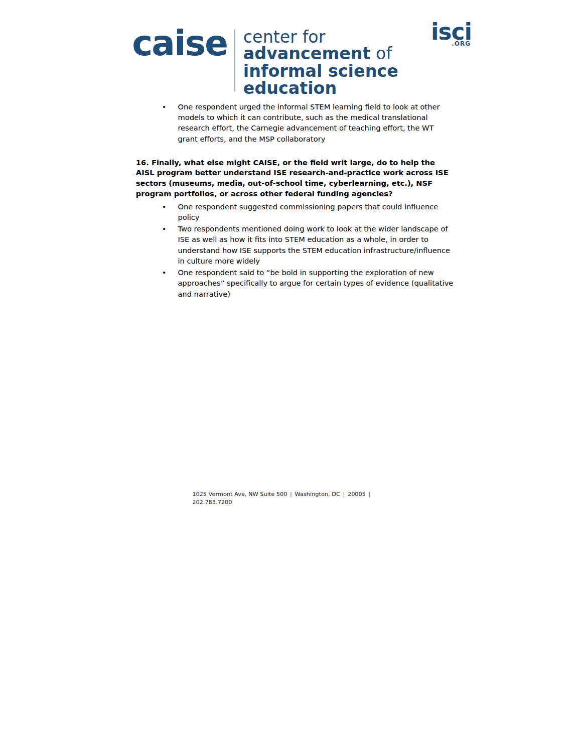caise
center for advancement of
informal science education
isci .ORG
One respondent urged the informal STEM learning field to look at other models to which it can contribute, such as the medical translational research effort, the Carnegie advancement of teaching effort, the WT grant efforts, and the MSP collaboratory
16. Finally, what else might CAISE, or the field writ large, do to help the AISL program better understand ISE research-and-practice work across ISE sectors (museums, media, out-of-school time, cyberlearning, etc.), NSF program portfolios, or across other federal funding agencies?
One respondent suggested commissioning papers that could influence policy
Two respondents mentioned doing work to look at the wider landscape of ISE as well as how it fits into STEM education as a whole, in order to understand how ISE supports the STEM education infrastructure/influence in culture more widely
One respondent said to “be bold in supporting the exploration of new approaches” specifically to argue for certain types of evidence (qualitative and narrative)
1025 Vermont Ave, NW Suite 500 | Washington, DC | 20005 | 202.783.7200